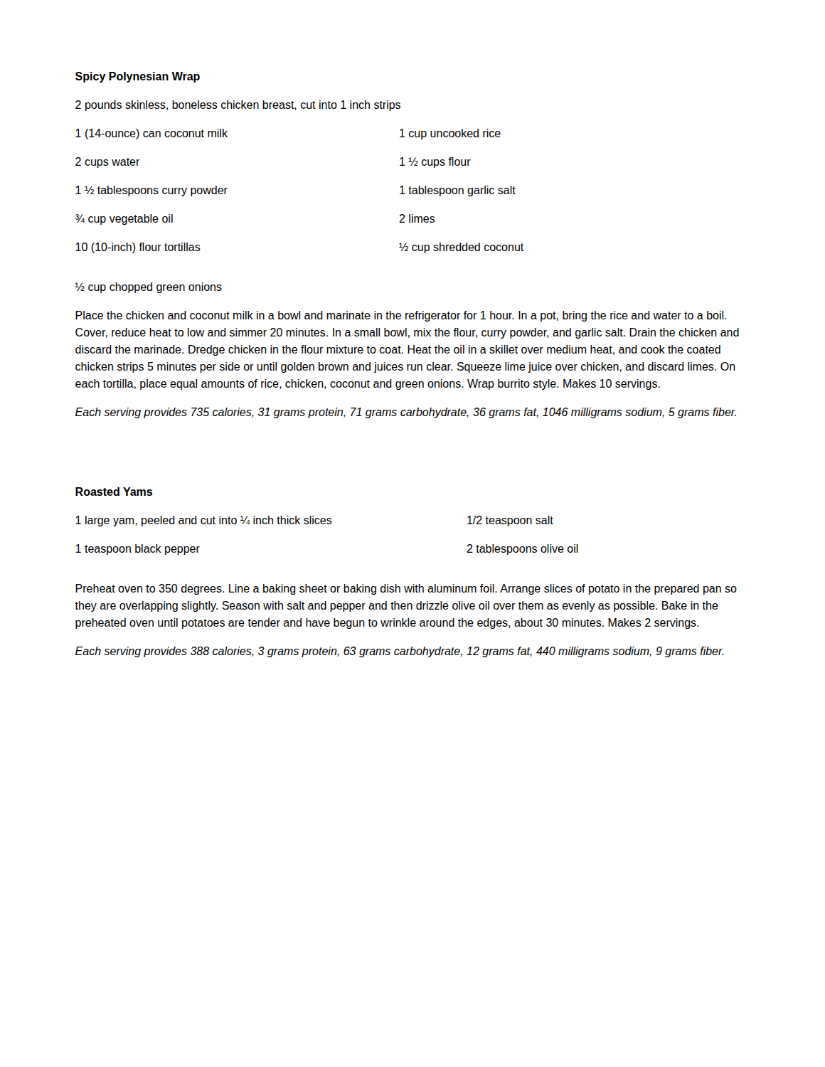Spicy Polynesian Wrap
2 pounds skinless, boneless chicken breast, cut into 1 inch strips
| 1 (14-ounce) can coconut milk | 1 cup uncooked rice |
| 2 cups water | 1 ½ cups flour |
| 1 ½ tablespoons curry powder | 1 tablespoon garlic salt |
| ¾ cup vegetable oil | 2 limes |
| 10 (10-inch) flour tortillas | ½ cup shredded coconut |
½ cup chopped green onions
Place the chicken and coconut milk in a bowl and marinate in the refrigerator for 1 hour. In a pot, bring the rice and water to a boil. Cover, reduce heat to low and simmer 20 minutes. In a small bowl, mix the flour, curry powder, and garlic salt. Drain the chicken and discard the marinade. Dredge chicken in the flour mixture to coat. Heat the oil in a skillet over medium heat, and cook the coated chicken strips 5 minutes per side or until golden brown and juices run clear. Squeeze lime juice over chicken, and discard limes. On each tortilla, place equal amounts of rice, chicken, coconut and green onions. Wrap burrito style. Makes 10 servings.
Each serving provides 735 calories, 31 grams protein, 71 grams carbohydrate, 36 grams fat, 1046 milligrams sodium, 5 grams fiber.
Roasted Yams
| 1 large yam, peeled and cut into ¼ inch thick slices | 1/2 teaspoon salt |
| 1 teaspoon black pepper | 2 tablespoons olive oil |
Preheat oven to 350 degrees. Line a baking sheet or baking dish with aluminum foil. Arrange slices of potato in the prepared pan so they are overlapping slightly. Season with salt and pepper and then drizzle olive oil over them as evenly as possible. Bake in the preheated oven until potatoes are tender and have begun to wrinkle around the edges, about 30 minutes. Makes 2 servings.
Each serving provides 388 calories, 3 grams protein, 63 grams carbohydrate, 12 grams fat, 440 milligrams sodium, 9 grams fiber.